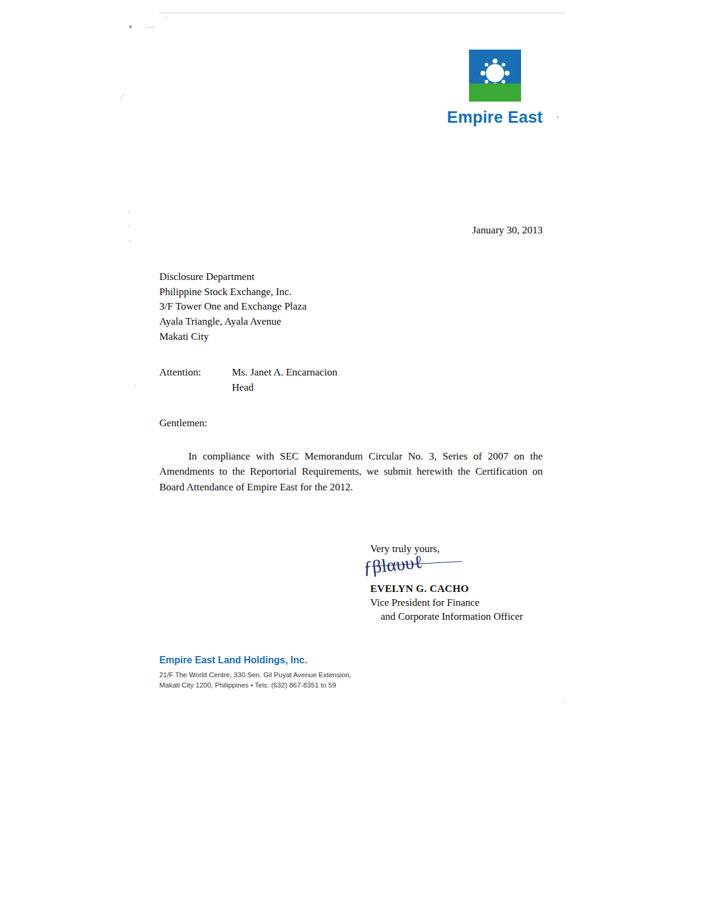• — · ⁄ · · · · ·
Empire East
'
January 30, 2013
Disclosure Department
Philippine Stock Exchange, Inc.
3/F Tower One and Exchange Plaza
Ayala Triangle, Ayala Avenue
Makati City
Attention: Ms. Janet A. Encarnacion
Head
Gentlemen:
In compliance with SEC Memorandum Circular No. 3, Series of 2007 on the Amendments to the Reportorial Requirements, we submit herewith the Certification on Board Attendance of Empire East for the 2012.
Very truly yours,
ƒβlαυυℓ
EVELYN G. CACHO
Vice President for Finance and Corporate Information Officer
Empire East Land Holdings, Inc.
21/F The World Centre, 330 Sen. Gil Puyat Avenue Extension,
Makati City 1200, Philippines • Tels: (632) 867-8351 to 59